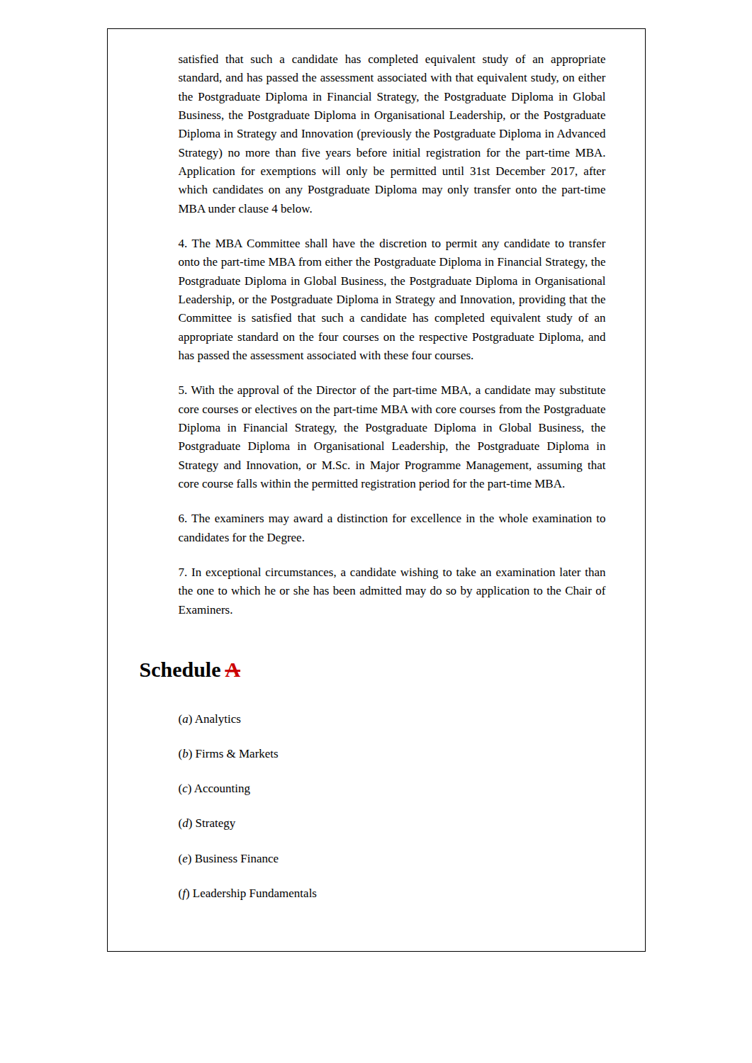satisfied that such a candidate has completed equivalent study of an appropriate standard, and has passed the assessment associated with that equivalent study, on either the Postgraduate Diploma in Financial Strategy, the Postgraduate Diploma in Global Business, the Postgraduate Diploma in Organisational Leadership, or the Postgraduate Diploma in Strategy and Innovation (previously the Postgraduate Diploma in Advanced Strategy) no more than five years before initial registration for the part-time MBA. Application for exemptions will only be permitted until 31st December 2017, after which candidates on any Postgraduate Diploma may only transfer onto the part-time MBA under clause 4 below.
4. The MBA Committee shall have the discretion to permit any candidate to transfer onto the part-time MBA from either the Postgraduate Diploma in Financial Strategy, the Postgraduate Diploma in Global Business, the Postgraduate Diploma in Organisational Leadership, or the Postgraduate Diploma in Strategy and Innovation, providing that the Committee is satisfied that such a candidate has completed equivalent study of an appropriate standard on the four courses on the respective Postgraduate Diploma, and has passed the assessment associated with these four courses.
5. With the approval of the Director of the part-time MBA, a candidate may substitute core courses or electives on the part-time MBA with core courses from the Postgraduate Diploma in Financial Strategy, the Postgraduate Diploma in Global Business, the Postgraduate Diploma in Organisational Leadership, the Postgraduate Diploma in Strategy and Innovation, or M.Sc. in Major Programme Management, assuming that core course falls within the permitted registration period for the part-time MBA.
6. The examiners may award a distinction for excellence in the whole examination to candidates for the Degree.
7. In exceptional circumstances, a candidate wishing to take an examination later than the one to which he or she has been admitted may do so by application to the Chair of Examiners.
Schedule A
(a) Analytics
(b) Firms & Markets
(c) Accounting
(d) Strategy
(e) Business Finance
(f) Leadership Fundamentals